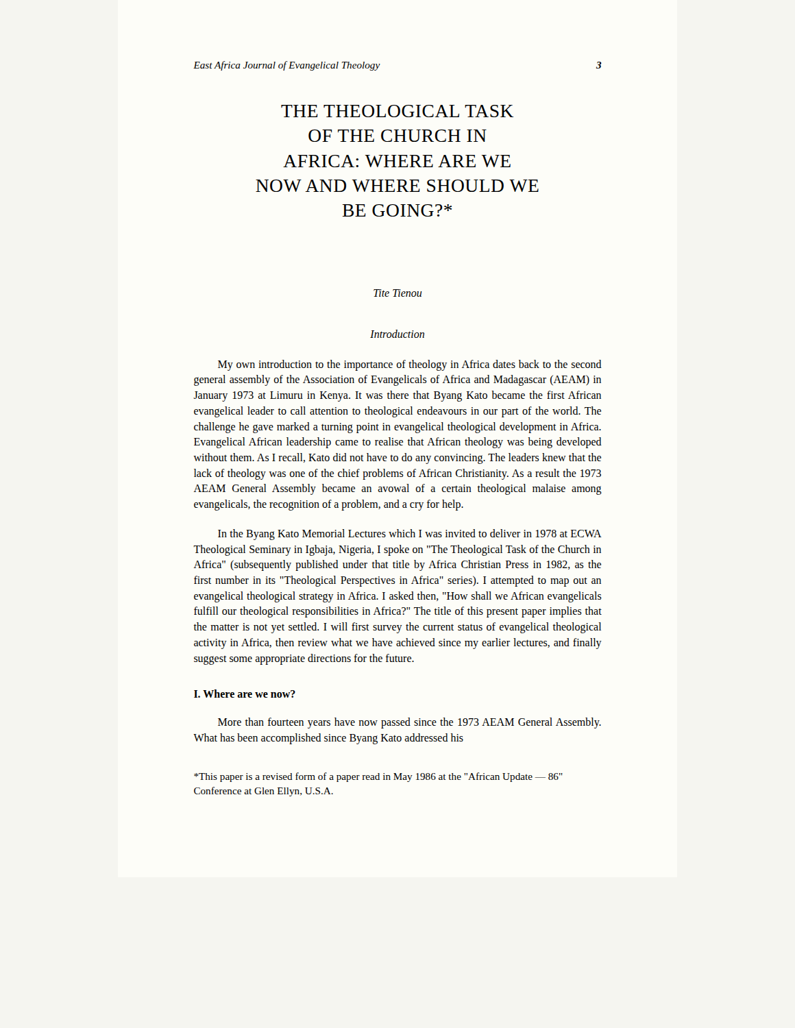East Africa Journal of Evangelical Theology 3
THE THEOLOGICAL TASK
OF THE CHURCH IN
AFRICA: WHERE ARE WE
NOW AND WHERE SHOULD WE
BE GOING?*
Tite Tienou
Introduction
My own introduction to the importance of theology in Africa dates back to the second general assembly of the Association of Evangelicals of Africa and Madagascar (AEAM) in January 1973 at Limuru in Kenya. It was there that Byang Kato became the first African evangelical leader to call attention to theological endeavours in our part of the world. The challenge he gave marked a turning point in evangelical theological development in Africa. Evangelical African leadership came to realise that African theology was being developed without them. As I recall, Kato did not have to do any convincing. The leaders knew that the lack of theology was one of the chief problems of African Christianity. As a result the 1973 AEAM General Assembly became an avowal of a certain theological malaise among evangelicals, the recognition of a problem, and a cry for help.
In the Byang Kato Memorial Lectures which I was invited to deliver in 1978 at ECWA Theological Seminary in Igbaja, Nigeria, I spoke on "The Theological Task of the Church in Africa" (subsequently published under that title by Africa Christian Press in 1982, as the first number in its "Theological Perspectives in Africa" series). I attempted to map out an evangelical theological strategy in Africa. I asked then, "How shall we African evangelicals fulfill our theological responsibilities in Africa?" The title of this present paper implies that the matter is not yet settled. I will first survey the current status of evangelical theological activity in Africa, then review what we have achieved since my earlier lectures, and finally suggest some appropriate directions for the future.
I. Where are we now?
More than fourteen years have now passed since the 1973 AEAM General Assembly. What has been accomplished since Byang Kato addressed his
*This paper is a revised form of a paper read in May 1986 at the "African Update — 86" Conference at Glen Ellyn, U.S.A.